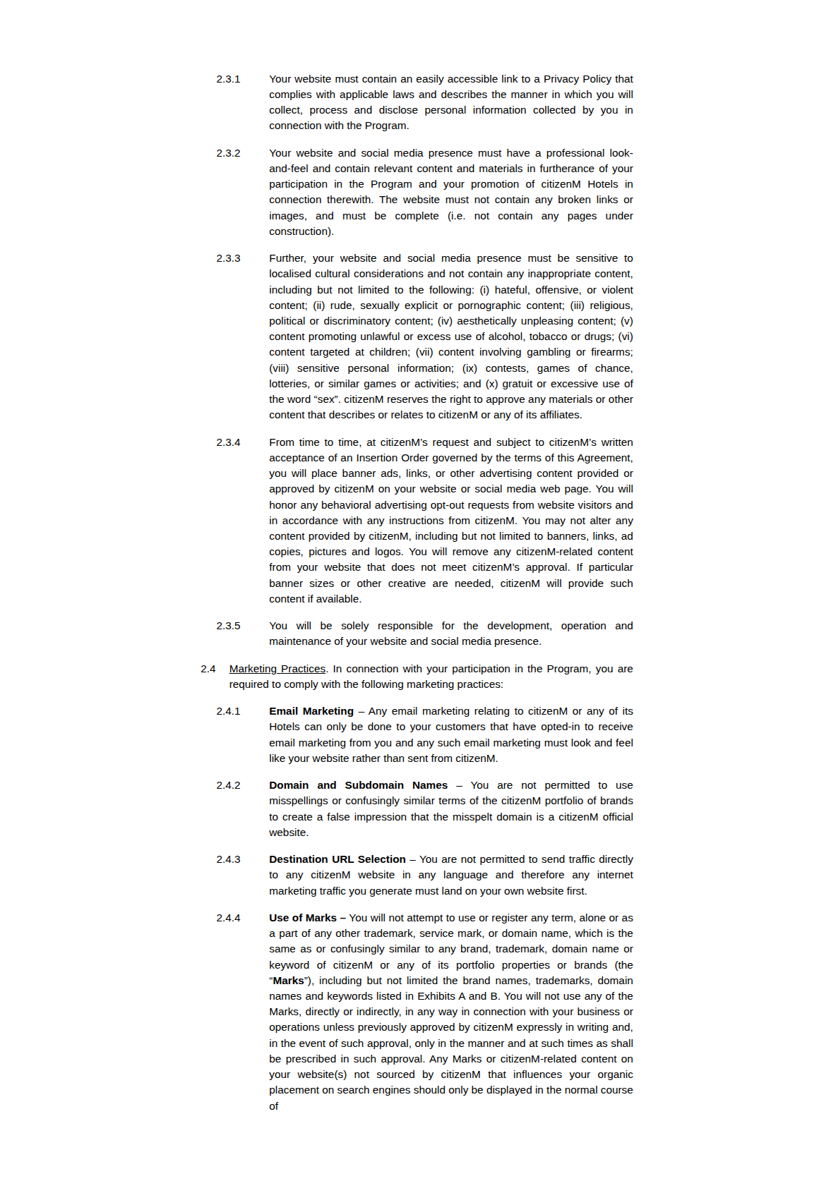2.3.1
Your website must contain an easily accessible link to a Privacy Policy that complies with applicable laws and describes the manner in which you will collect, process and disclose personal information collected by you in connection with the Program.
2.3.2
Your website and social media presence must have a professional look-and-feel and contain relevant content and materials in furtherance of your participation in the Program and your promotion of citizenM Hotels in connection therewith. The website must not contain any broken links or images, and must be complete (i.e. not contain any pages under construction).
2.3.3
Further, your website and social media presence must be sensitive to localised cultural considerations and not contain any inappropriate content, including but not limited to the following: (i) hateful, offensive, or violent content; (ii) rude, sexually explicit or pornographic content; (iii) religious, political or discriminatory content; (iv) aesthetically unpleasing content; (v) content promoting unlawful or excess use of alcohol, tobacco or drugs; (vi) content targeted at children; (vii) content involving gambling or firearms; (viii) sensitive personal information; (ix) contests, games of chance, lotteries, or similar games or activities; and (x) gratuit or excessive use of the word “sex”. citizenM reserves the right to approve any materials or other content that describes or relates to citizenM or any of its affiliates.
2.3.4
From time to time, at citizenM’s request and subject to citizenM’s written acceptance of an Insertion Order governed by the terms of this Agreement, you will place banner ads, links, or other advertising content provided or approved by citizenM on your website or social media web page. You will honor any behavioral advertising opt-out requests from website visitors and in accordance with any instructions from citizenM. You may not alter any content provided by citizenM, including but not limited to banners, links, ad copies, pictures and logos. You will remove any citizenM-related content from your website that does not meet citizenM’s approval. If particular banner sizes or other creative are needed, citizenM will provide such content if available.
2.3.5
You will be solely responsible for the development, operation and maintenance of your website and social media presence.
2.4
Marketing Practices. In connection with your participation in the Program, you are required to comply with the following marketing practices:
2.4.1
Email Marketing – Any email marketing relating to citizenM or any of its Hotels can only be done to your customers that have opted-in to receive email marketing from you and any such email marketing must look and feel like your website rather than sent from citizenM.
2.4.2
Domain and Subdomain Names – You are not permitted to use misspellings or confusingly similar terms of the citizenM portfolio of brands to create a false impression that the misspelt domain is a citizenM official website.
2.4.3
Destination URL Selection – You are not permitted to send traffic directly to any citizenM website in any language and therefore any internet marketing traffic you generate must land on your own website first.
2.4.4
Use of Marks – You will not attempt to use or register any term, alone or as a part of any other trademark, service mark, or domain name, which is the same as or confusingly similar to any brand, trademark, domain name or keyword of citizenM or any of its portfolio properties or brands (the “Marks”), including but not limited the brand names, trademarks, domain names and keywords listed in Exhibits A and B. You will not use any of the Marks, directly or indirectly, in any way in connection with your business or operations unless previously approved by citizenM expressly in writing and, in the event of such approval, only in the manner and at such times as shall be prescribed in such approval. Any Marks or citizenM-related content on your website(s) not sourced by citizenM that influences your organic placement on search engines should only be displayed in the normal course of